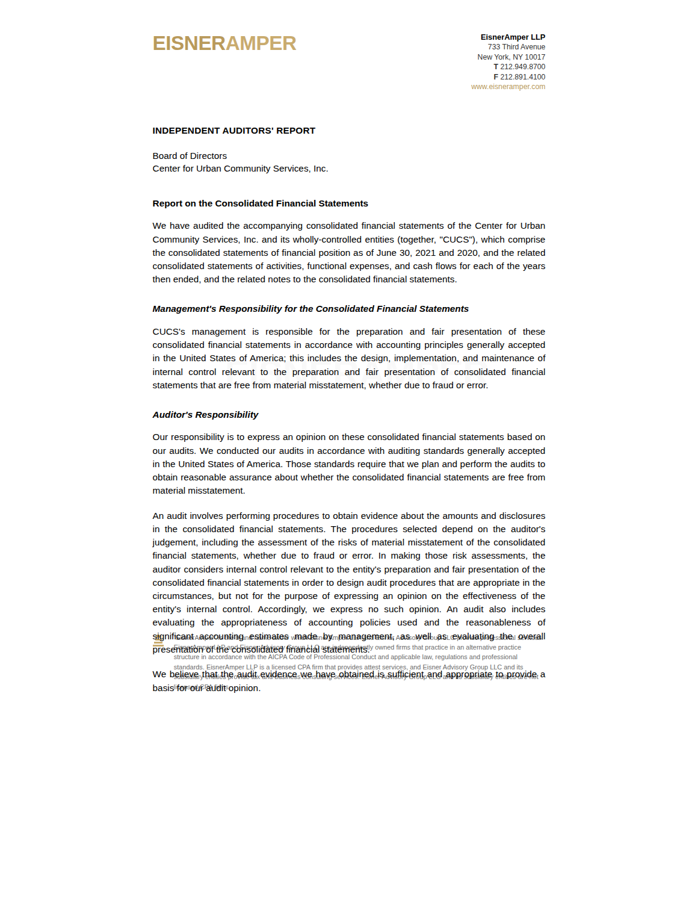EISNERAMPER
EisnerAmper LLP
733 Third Avenue
New York, NY 10017
T 212.949.8700
F 212.891.4100
www.eisneramper.com
EISNERAMPER
INDEPENDENT AUDITORS' REPORT
Board of Directors
Center for Urban Community Services, Inc.
Report on the Consolidated Financial Statements
We have audited the accompanying consolidated financial statements of the Center for Urban Community Services, Inc. and its wholly-controlled entities (together, "CUCS"), which comprise the consolidated statements of financial position as of June 30, 2021 and 2020, and the related consolidated statements of activities, functional expenses, and cash flows for each of the years then ended, and the related notes to the consolidated financial statements.
Management's Responsibility for the Consolidated Financial Statements
CUCS's management is responsible for the preparation and fair presentation of these consolidated financial statements in accordance with accounting principles generally accepted in the United States of America; this includes the design, implementation, and maintenance of internal control relevant to the preparation and fair presentation of consolidated financial statements that are free from material misstatement, whether due to fraud or error.
Auditor's Responsibility
Our responsibility is to express an opinion on these consolidated financial statements based on our audits. We conducted our audits in accordance with auditing standards generally accepted in the United States of America. Those standards require that we plan and perform the audits to obtain reasonable assurance about whether the consolidated financial statements are free from material misstatement.
An audit involves performing procedures to obtain evidence about the amounts and disclosures in the consolidated financial statements. The procedures selected depend on the auditor's judgement, including the assessment of the risks of material misstatement of the consolidated financial statements, whether due to fraud or error. In making those risk assessments, the auditor considers internal control relevant to the entity's preparation and fair presentation of the consolidated financial statements in order to design audit procedures that are appropriate in the circumstances, but not for the purpose of expressing an opinion on the effectiveness of the entity's internal control. Accordingly, we express no such opinion. An audit also includes evaluating the appropriateness of accounting policies used and the reasonableness of significant accounting estimates made by management, as well as evaluating the overall presentation of the consolidated financial statements.
We believe that the audit evidence we have obtained is sufficient and appropriate to provide a basis for our audit opinion.
“EisnerAmper” is the brand name under which EisnerAmper LLP and Eisner Advisory Group LLC provide professional services. EisnerAmper LLP and Eisner Advisory Group LLC are independently owned firms that practice in an alternative practice structure in accordance with the AICPA Code of Professional Conduct and applicable law, regulations and professional standards. EisnerAmper LLP is a licensed CPA firm that provides attest services, and Eisner Advisory Group LLC and its subsidiary entities provide tax and business consulting services. Eisner Advisory Group LLC and its subsidiary entities are not licensed CPA firms.